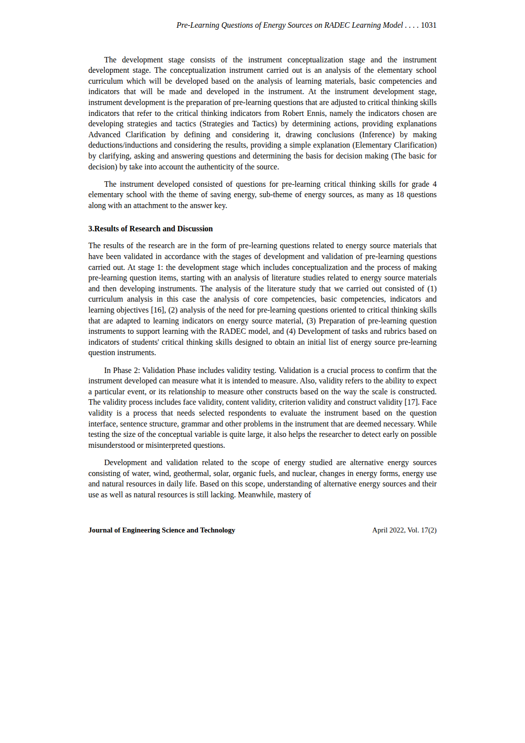Pre-Learning Questions of Energy Sources on RADEC Learning Model . . . . 1031
The development stage consists of the instrument conceptualization stage and the instrument development stage. The conceptualization instrument carried out is an analysis of the elementary school curriculum which will be developed based on the analysis of learning materials, basic competencies and indicators that will be made and developed in the instrument. At the instrument development stage, instrument development is the preparation of pre-learning questions that are adjusted to critical thinking skills indicators that refer to the critical thinking indicators from Robert Ennis, namely the indicators chosen are developing strategies and tactics (Strategies and Tactics) by determining actions, providing explanations Advanced Clarification by defining and considering it, drawing conclusions (Inference) by making deductions/inductions and considering the results, providing a simple explanation (Elementary Clarification) by clarifying, asking and answering questions and determining the basis for decision making (The basic for decision) by take into account the authenticity of the source.
The instrument developed consisted of questions for pre-learning critical thinking skills for grade 4 elementary school with the theme of saving energy, sub-theme of energy sources, as many as 18 questions along with an attachment to the answer key.
3.Results of Research and Discussion
The results of the research are in the form of pre-learning questions related to energy source materials that have been validated in accordance with the stages of development and validation of pre-learning questions carried out. At stage 1: the development stage which includes conceptualization and the process of making pre-learning question items, starting with an analysis of literature studies related to energy source materials and then developing instruments. The analysis of the literature study that we carried out consisted of (1) curriculum analysis in this case the analysis of core competencies, basic competencies, indicators and learning objectives [16], (2) analysis of the need for pre-learning questions oriented to critical thinking skills that are adapted to learning indicators on energy source material, (3) Preparation of pre-learning question instruments to support learning with the RADEC model, and (4) Development of tasks and rubrics based on indicators of students' critical thinking skills designed to obtain an initial list of energy source pre-learning question instruments.
In Phase 2: Validation Phase includes validity testing. Validation is a crucial process to confirm that the instrument developed can measure what it is intended to measure. Also, validity refers to the ability to expect a particular event, or its relationship to measure other constructs based on the way the scale is constructed. The validity process includes face validity, content validity, criterion validity and construct validity [17]. Face validity is a process that needs selected respondents to evaluate the instrument based on the question interface, sentence structure, grammar and other problems in the instrument that are deemed necessary. While testing the size of the conceptual variable is quite large, it also helps the researcher to detect early on possible misunderstood or misinterpreted questions.
Development and validation related to the scope of energy studied are alternative energy sources consisting of water, wind, geothermal, solar, organic fuels, and nuclear, changes in energy forms, energy use and natural resources in daily life. Based on this scope, understanding of alternative energy sources and their use as well as natural resources is still lacking. Meanwhile, mastery of
Journal of Engineering Science and Technology April 2022, Vol. 17(2)